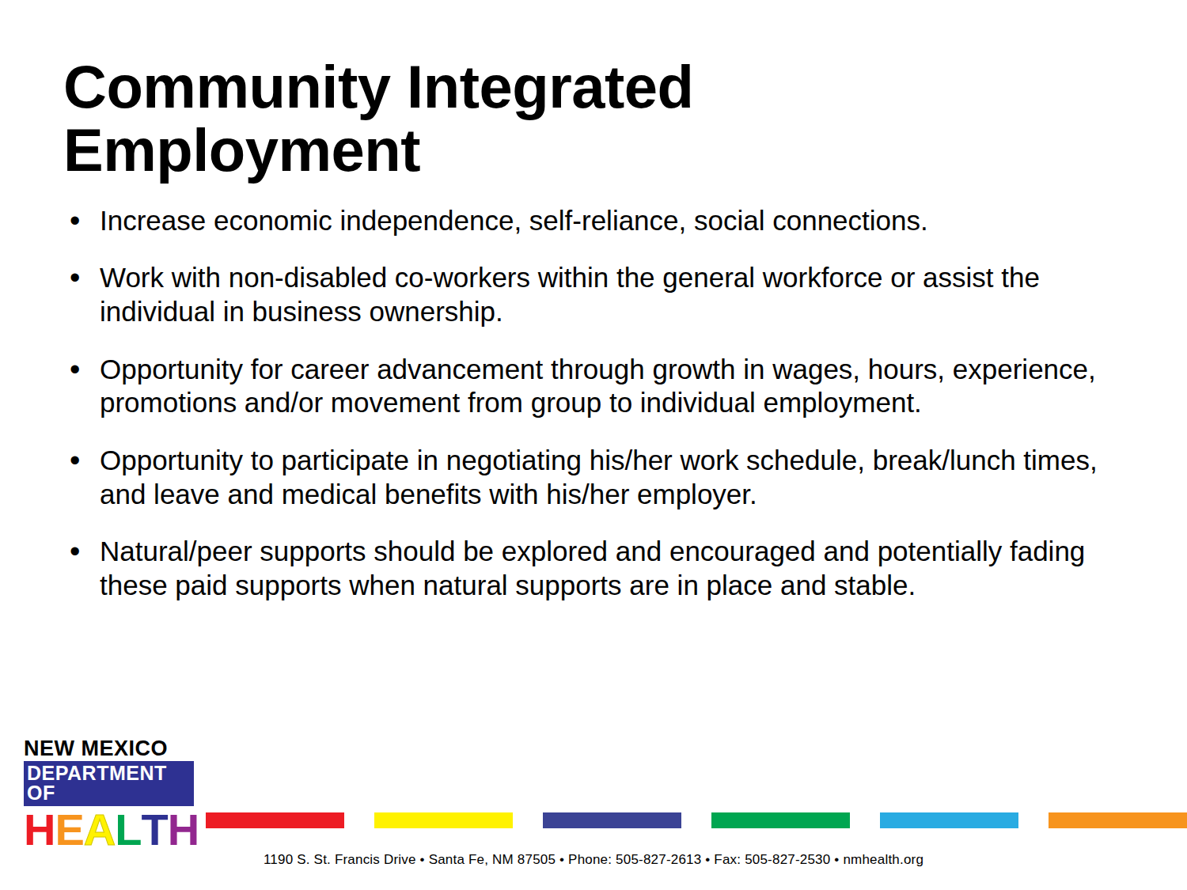Community Integrated
Employment
Increase economic independence, self-reliance, social connections.
Work with non-disabled co-workers within the general workforce or assist the individual in business ownership.
Opportunity for career advancement through growth in wages, hours, experience, promotions and/or movement from group to individual employment.
Opportunity to participate in negotiating his/her work schedule, break/lunch times, and leave and medical benefits with his/her employer.
Natural/peer supports should be explored and encouraged and potentially fading these paid supports when natural supports are in place and stable.
NEW MEXICO
DEPARTMENT OF
HEALTH
1190 S. St. Francis Drive • Santa Fe, NM 87505 • Phone: 505-827-2613 • Fax: 505-827-2530 • nmhealth.org